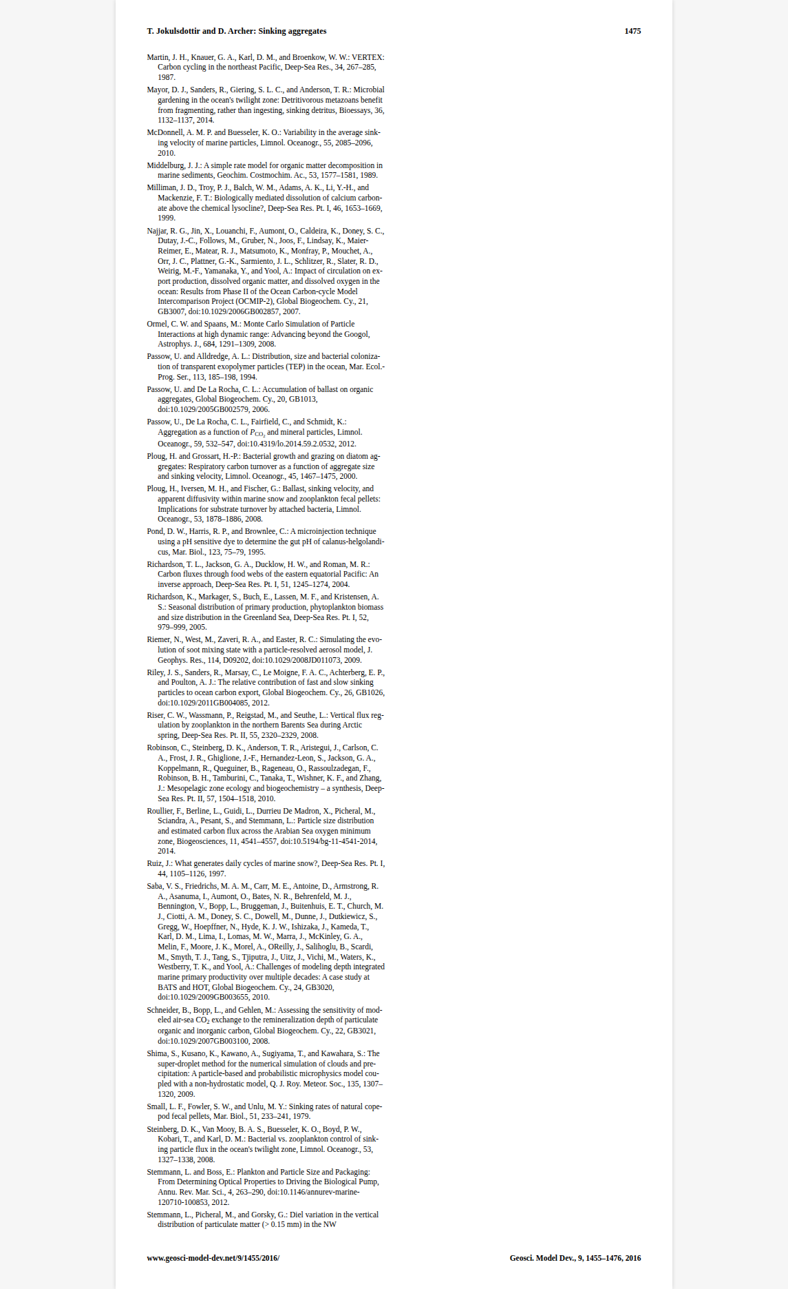T. Jokulsdottir and D. Archer: Sinking aggregates 1475
Martin, J. H., Knauer, G. A., Karl, D. M., and Broenkow, W. W.: VERTEX: Carbon cycling in the northeast Pacific, Deep-Sea Res., 34, 267–285, 1987.
Mayor, D. J., Sanders, R., Giering, S. L. C., and Anderson, T. R.: Microbial gardening in the ocean's twilight zone: Detritivorous metazoans benefit from fragmenting, rather than ingesting, sinking detritus, Bioessays, 36, 1132–1137, 2014.
McDonnell, A. M. P. and Buesseler, K. O.: Variability in the average sinking velocity of marine particles, Limnol. Oceanogr., 55, 2085–2096, 2010.
Middelburg, J. J.: A simple rate model for organic matter decomposition in marine sediments, Geochim. Costmochim. Ac., 53, 1577–1581, 1989.
Milliman, J. D., Troy, P. J., Balch, W. M., Adams, A. K., Li, Y.-H., and Mackenzie, F. T.: Biologically mediated dissolution of calcium carbonate above the chemical lysocline?, Deep-Sea Res. Pt. I, 46, 1653–1669, 1999.
Najjar, R. G., Jin, X., Louanchi, F., Aumont, O., Caldeira, K., Doney, S. C., Dutay, J.-C., Follows, M., Gruber, N., Joos, F., Lindsay, K., Maier-Reimer, E., Matear, R. J., Matsumoto, K., Monfray, P., Mouchet, A., Orr, J. C., Plattner, G.-K., Sarmiento, J. L., Schlitzer, R., Slater, R. D., Weirig, M.-F., Yamanaka, Y., and Yool, A.: Impact of circulation on export production, dissolved organic matter, and dissolved oxygen in the ocean: Results from Phase II of the Ocean Carbon-cycle Model Intercomparison Project (OCMIP-2), Global Biogeochem. Cy., 21, GB3007, doi:10.1029/2006GB002857, 2007.
Ormel, C. W. and Spaans, M.: Monte Carlo Simulation of Particle Interactions at high dynamic range: Advancing beyond the Googol, Astrophys. J., 684, 1291–1309, 2008.
Passow, U. and Alldredge, A. L.: Distribution, size and bacterial colonization of transparent exopolymer particles (TEP) in the ocean, Mar. Ecol.-Prog. Ser., 113, 185–198, 1994.
Passow, U. and De La Rocha, C. L.: Accumulation of ballast on organic aggregates, Global Biogeochem. Cy., 20, GB1013, doi:10.1029/2005GB002579, 2006.
Passow, U., De La Rocha, C. L., Fairfield, C., and Schmidt, K.: Aggregation as a function of PCO2 and mineral particles, Limnol. Oceanogr., 59, 532–547, doi:10.4319/lo.2014.59.2.0532, 2012.
Ploug, H. and Grossart, H.-P.: Bacterial growth and grazing on diatom aggregates: Respiratory carbon turnover as a function of aggregate size and sinking velocity, Limnol. Oceanogr., 45, 1467–1475, 2000.
Ploug, H., Iversen, M. H., and Fischer, G.: Ballast, sinking velocity, and apparent diffusivity within marine snow and zooplankton fecal pellets: Implications for substrate turnover by attached bacteria, Limnol. Oceanogr., 53, 1878–1886, 2008.
Pond, D. W., Harris, R. P., and Brownlee, C.: A microinjection technique using a pH sensitive dye to determine the gut pH of calanus-helgolandicus, Mar. Biol., 123, 75–79, 1995.
Richardson, T. L., Jackson, G. A., Ducklow, H. W., and Roman, M. R.: Carbon fluxes through food webs of the eastern equatorial Pacific: An inverse approach, Deep-Sea Res. Pt. I, 51, 1245–1274, 2004.
Richardson, K., Markager, S., Buch, E., Lassen, M. F., and Kristensen, A. S.: Seasonal distribution of primary production, phytoplankton biomass and size distribution in the Greenland Sea, Deep-Sea Res. Pt. I, 52, 979–999, 2005.
Riemer, N., West, M., Zaveri, R. A., and Easter, R. C.: Simulating the evolution of soot mixing state with a particle-resolved aerosol model, J. Geophys. Res., 114, D09202, doi:10.1029/2008JD011073, 2009.
Riley, J. S., Sanders, R., Marsay, C., Le Moigne, F. A. C., Achterberg, E. P., and Poulton, A. J.: The relative contribution of fast and slow sinking particles to ocean carbon export, Global Biogeochem. Cy., 26, GB1026, doi:10.1029/2011GB004085, 2012.
Riser, C. W., Wassmann, P., Reigstad, M., and Seuthe, L.: Vertical flux regulation by zooplankton in the northern Barents Sea during Arctic spring, Deep-Sea Res. Pt. II, 55, 2320–2329, 2008.
Robinson, C., Steinberg, D. K., Anderson, T. R., Aristegui, J., Carlson, C. A., Frost, J. R., Ghiglione, J.-F., Hernandez-Leon, S., Jackson, G. A., Koppelmann, R., Queguiner, B., Rageneau, O., Rassoulzadegan, F., Robinson, B. H., Tamburini, C., Tanaka, T., Wishner, K. F., and Zhang, J.: Mesopelagic zone ecology and biogeochemistry – a synthesis, Deep-Sea Res. Pt. II, 57, 1504–1518, 2010.
Roullier, F., Berline, L., Guidi, L., Durrieu De Madron, X., Picheral, M., Sciandra, A., Pesant, S., and Stemmann, L.: Particle size distribution and estimated carbon flux across the Arabian Sea oxygen minimum zone, Biogeosciences, 11, 4541–4557, doi:10.5194/bg-11-4541-2014, 2014.
Ruiz, J.: What generates daily cycles of marine snow?, Deep-Sea Res. Pt. I, 44, 1105–1126, 1997.
Saba, V. S., Friedrichs, M. A. M., Carr, M. E., Antoine, D., Armstrong, R. A., Asanuma, I., Aumont, O., Bates, N. R., Behrenfeld, M. J., Bennington, V., Bopp, L., Bruggeman, J., Buitenhuis, E. T., Church, M. J., Ciotti, A. M., Doney, S. C., Dowell, M., Dunne, J., Dutkiewicz, S., Gregg, W., Hoepffner, N., Hyde, K. J. W., Ishizaka, J., Kameda, T., Karl, D. M., Lima, I., Lomas, M. W., Marra, J., McKinley, G. A., Melin, F., Moore, J. K., Morel, A., OReilly, J., Salihoglu, B., Scardi, M., Smyth, T. J., Tang, S., Tjiputra, J., Uitz, J., Vichi, M., Waters, K., Westberry, T. K., and Yool, A.: Challenges of modeling depth integrated marine primary productivity over multiple decades: A case study at BATS and HOT, Global Biogeochem. Cy., 24, GB3020, doi:10.1029/2009GB003655, 2010.
Schneider, B., Bopp, L., and Gehlen, M.: Assessing the sensitivity of modeled air-sea CO2 exchange to the remineralization depth of particulate organic and inorganic carbon, Global Biogeochem. Cy., 22, GB3021, doi:10.1029/2007GB003100, 2008.
Shima, S., Kusano, K., Kawano, A., Sugiyama, T., and Kawahara, S.: The super-droplet method for the numerical simulation of clouds and precipitation: A particle-based and probabilistic microphysics model coupled with a non-hydrostatic model, Q. J. Roy. Meteor. Soc., 135, 1307–1320, 2009.
Small, L. F., Fowler, S. W., and Unlu, M. Y.: Sinking rates of natural copepod fecal pellets, Mar. Biol., 51, 233–241, 1979.
Steinberg, D. K., Van Mooy, B. A. S., Buesseler, K. O., Boyd, P. W., Kobari, T., and Karl, D. M.: Bacterial vs. zooplankton control of sinking particle flux in the ocean's twilight zone, Limnol. Oceanogr., 53, 1327–1338, 2008.
Stemmann, L. and Boss, E.: Plankton and Particle Size and Packaging: From Determining Optical Properties to Driving the Biological Pump, Annu. Rev. Mar. Sci., 4, 263–290, doi:10.1146/annurev-marine-120710-100853, 2012.
Stemmann, L., Picheral, M., and Gorsky, G.: Diel variation in the vertical distribution of particulate matter (> 0.15 mm) in the NW
www.geosci-model-dev.net/9/1455/2016/ Geosci. Model Dev., 9, 1455–1476, 2016